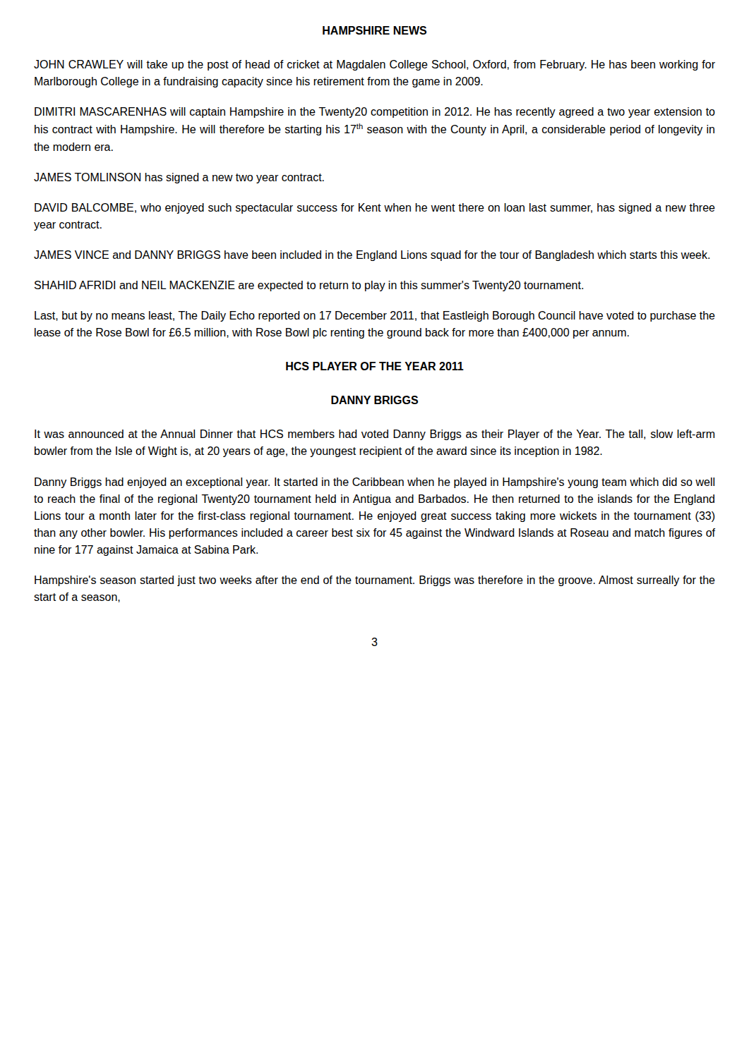HAMPSHIRE NEWS
JOHN CRAWLEY will take up the post of head of cricket at Magdalen College School, Oxford, from February. He has been working for Marlborough College in a fundraising capacity since his retirement from the game in 2009.
DIMITRI MASCARENHAS will captain Hampshire in the Twenty20 competition in 2012. He has recently agreed a two year extension to his contract with Hampshire. He will therefore be starting his 17th season with the County in April, a considerable period of longevity in the modern era.
JAMES TOMLINSON has signed a new two year contract.
DAVID BALCOMBE, who enjoyed such spectacular success for Kent when he went there on loan last summer, has signed a new three year contract.
JAMES VINCE and DANNY BRIGGS have been included in the England Lions squad for the tour of Bangladesh which starts this week.
SHAHID AFRIDI and NEIL MACKENZIE are expected to return to play in this summer's Twenty20 tournament.
Last, but by no means least, The Daily Echo reported on 17 December 2011, that Eastleigh Borough Council have voted to purchase the lease of the Rose Bowl for £6.5 million, with Rose Bowl plc renting the ground back for more than £400,000 per annum.
HCS PLAYER OF THE YEAR 2011
DANNY BRIGGS
It was announced at the Annual Dinner that HCS members had voted Danny Briggs as their Player of the Year. The tall, slow left-arm bowler from the Isle of Wight is, at 20 years of age, the youngest recipient of the award since its inception in 1982.
Danny Briggs had enjoyed an exceptional year. It started in the Caribbean when he played in Hampshire's young team which did so well to reach the final of the regional Twenty20 tournament held in Antigua and Barbados. He then returned to the islands for the England Lions tour a month later for the first-class regional tournament. He enjoyed great success taking more wickets in the tournament (33) than any other bowler. His performances included a career best six for 45 against the Windward Islands at Roseau and match figures of nine for 177 against Jamaica at Sabina Park.
Hampshire's season started just two weeks after the end of the tournament. Briggs was therefore in the groove. Almost surreally for the start of a season,
3